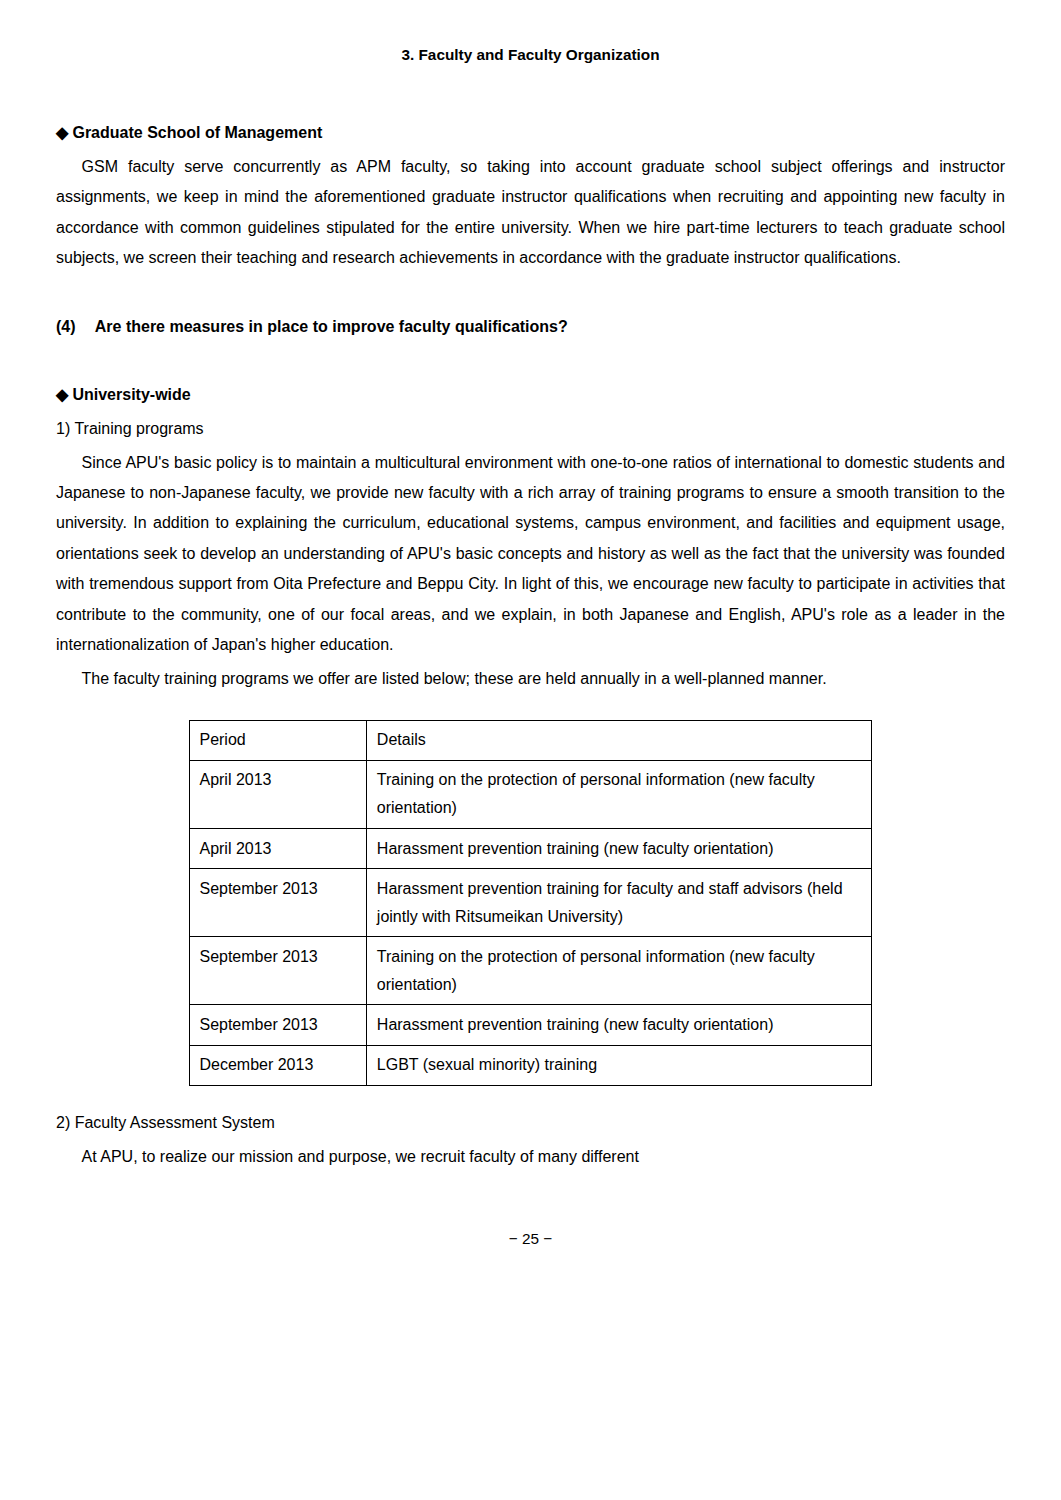3. Faculty and Faculty Organization
◆ Graduate School of Management
GSM faculty serve concurrently as APM faculty, so taking into account graduate school subject offerings and instructor assignments, we keep in mind the aforementioned graduate instructor qualifications when recruiting and appointing new faculty in accordance with common guidelines stipulated for the entire university. When we hire part-time lecturers to teach graduate school subjects, we screen their teaching and research achievements in accordance with the graduate instructor qualifications.
(4) Are there measures in place to improve faculty qualifications?
◆ University-wide
1) Training programs
Since APU's basic policy is to maintain a multicultural environment with one-to-one ratios of international to domestic students and Japanese to non-Japanese faculty, we provide new faculty with a rich array of training programs to ensure a smooth transition to the university. In addition to explaining the curriculum, educational systems, campus environment, and facilities and equipment usage, orientations seek to develop an understanding of APU's basic concepts and history as well as the fact that the university was founded with tremendous support from Oita Prefecture and Beppu City. In light of this, we encourage new faculty to participate in activities that contribute to the community, one of our focal areas, and we explain, in both Japanese and English, APU's role as a leader in the internationalization of Japan's higher education.
The faculty training programs we offer are listed below; these are held annually in a well-planned manner.
| Period | Details |
| April 2013 | Training on the protection of personal information (new faculty orientation) |
| April 2013 | Harassment prevention training (new faculty orientation) |
| September 2013 | Harassment prevention training for faculty and staff advisors (held jointly with Ritsumeikan University) |
| September 2013 | Training on the protection of personal information (new faculty orientation) |
| September 2013 | Harassment prevention training (new faculty orientation) |
| December 2013 | LGBT (sexual minority) training |
2) Faculty Assessment System
At APU, to realize our mission and purpose, we recruit faculty of many different
− 25 −